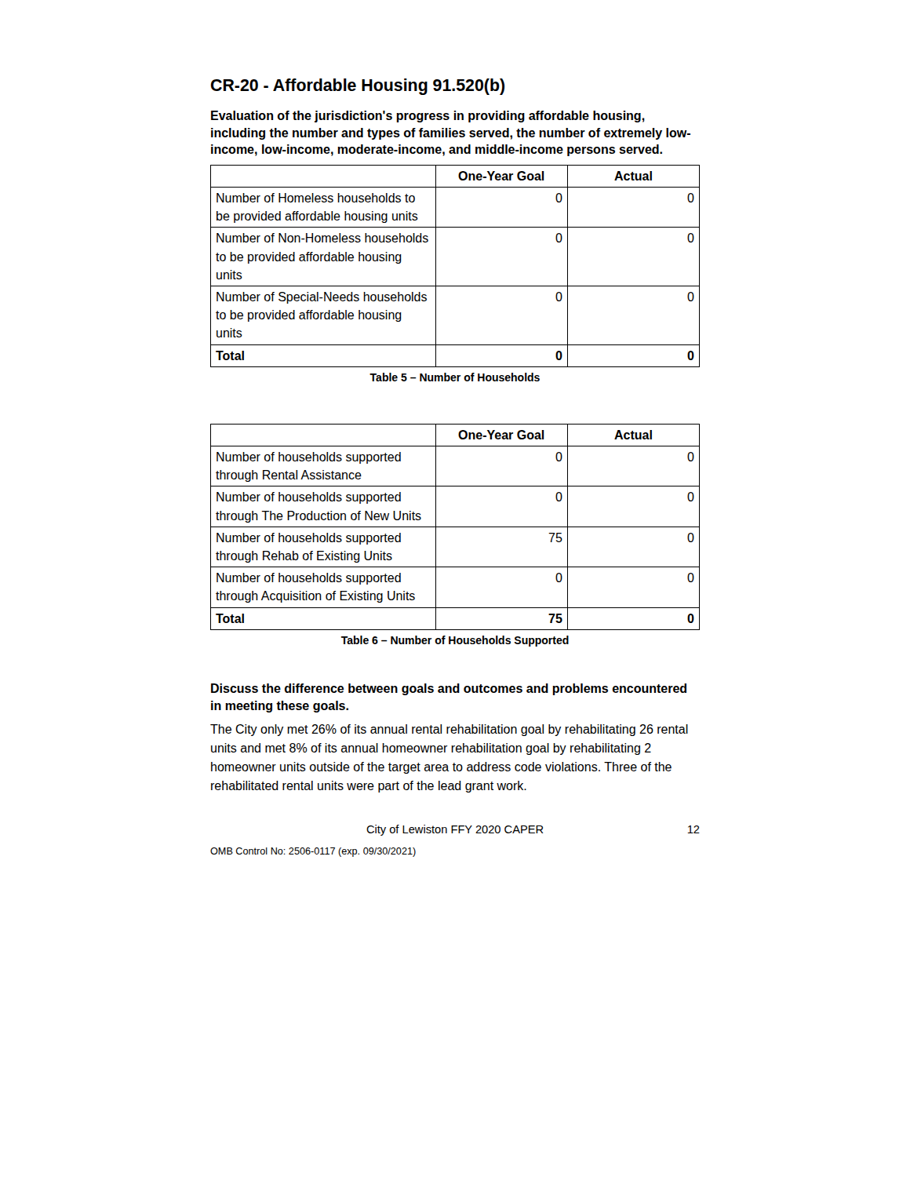CR-20 - Affordable Housing 91.520(b)
Evaluation of the jurisdiction's progress in providing affordable housing, including the number and types of families served, the number of extremely low-income, low-income, moderate-income, and middle-income persons served.
| | One-Year Goal | Actual |
| --- | --- | --- |
| Number of Homeless households to be provided affordable housing units | 0 | 0 |
| Number of Non-Homeless households to be provided affordable housing units | 0 | 0 |
| Number of Special-Needs households to be provided affordable housing units | 0 | 0 |
| Total | 0 | 0 |
Table 5 – Number of Households
| | One-Year Goal | Actual |
| --- | --- | --- |
| Number of households supported through Rental Assistance | 0 | 0 |
| Number of households supported through The Production of New Units | 0 | 0 |
| Number of households supported through Rehab of Existing Units | 75 | 0 |
| Number of households supported through Acquisition of Existing Units | 0 | 0 |
| Total | 75 | 0 |
Table 6 – Number of Households Supported
Discuss the difference between goals and outcomes and problems encountered in meeting these goals.
The City only met 26% of its annual rental rehabilitation goal by rehabilitating 26 rental units and met 8% of its annual homeowner rehabilitation goal by rehabilitating 2 homeowner units outside of the target area to address code violations. Three of the rehabilitated rental units were part of the lead grant work.
City of Lewiston FFY 2020 CAPER 12
OMB Control No: 2506-0117 (exp. 09/30/2021)